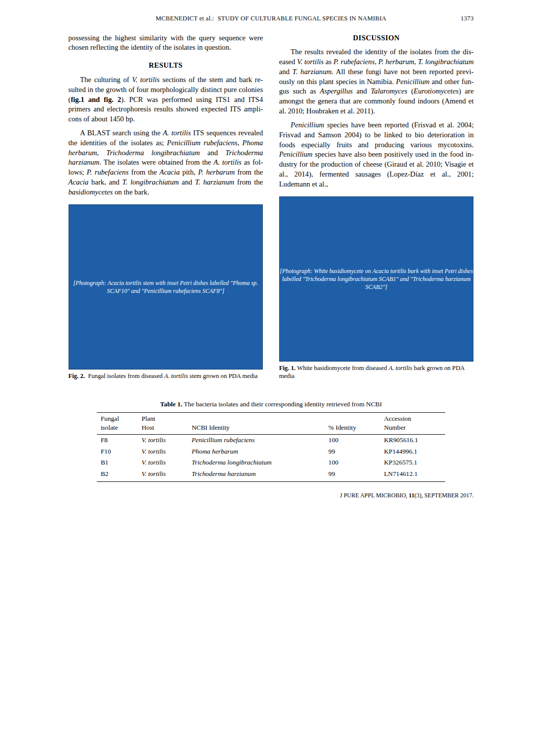MCBENEDICT et al.: STUDY OF CULTURABLE FUNGAL SPECIES IN NAMIBIA 1373
possessing the highest similarity with the query sequence were chosen reflecting the identity of the isolates in question.
Results
The culturing of V. tortilis sections of the stem and bark resulted in the growth of four morphologically distinct pure colonies (fig.1 and fig. 2). PCR was performed using ITS1 and ITS4 primers and electrophoresis results showed expected ITS amplicons of about 1450 bp.
A BLAST search using the A. tortilis ITS sequences revealed the identities of the isolates as; Penicillium rubefaciens, Phoma herbarum, Trichoderma longibrachiatum and Trichoderma harzianum. The isolates were obtained from the A. tortilis as follows; P. rubefaciens from the Acacia pith, P. herbarum from the Acacia bark, and T. longibrachiatum and T. harzianum from the basidiomycetes on the bark.
[Photograph: Acacia tortilis stem with inset Petri dishes labelled "Phoma sp. SCAF10" and "Penicillium rubefaciens SCAF8"]
Fig. 2. Fungal isolates from diseased A. tortilis stem grown on PDA media
Discussion
The results revealed the identity of the isolates from the diseased V. tortilis as P. rubefaciens, P. herbarum, T. longibrachiatum and T. harzianum. All these fungi have not been reported previously on this plant species in Namibia. Penicillium and other fungus such as Aspergillus and Talaromyces (Eurotiomycetes) are amongst the genera that are commonly found indoors (Amend et al. 2010; Houbraken et al. 2011).
Penicillium species have been reported (Frisvad et al. 2004; Frisvad and Samson 2004) to be linked to bio deterioration in foods especially fruits and producing various mycotoxins. Penicillium species have also been positively used in the food industry for the production of cheese (Giraud et al. 2010; Visagie et al., 2014), fermented sausages (Lopez-Díaz et al., 2001; Ludemann et al.,
[Photograph: White basidiomycete on Acacia tortilis bark with inset Petri dishes labelled "Trichoderma longibrachiatum SCAB1" and "Trichoderma harzianum SCAB2"]
Fig. 1. White basidiomycete from diseased A. tortilis bark grown on PDA media
Table 1. The bacteria isolates and their corresponding identity retrieved from NCBI
| Fungal isolate | Plant Host | NCBI Identity | % Identity | Accession Number |
| --- | --- | --- | --- | --- |
| F8 | V. tortilis | Penicillium rubefaciens | 100 | KR905616.1 |
| F10 | V. tortilis | Phoma herbarum | 99 | KP144996.1 |
| B1 | V. tortilis | Trichoderma longibrachiatum | 100 | KP326575.1 |
| B2 | V. tortilis | Trichoderma harzianum | 99 | LN714612.1 |
J PURE APPL MICROBIO, 11(3), SEPTEMBER 2017.